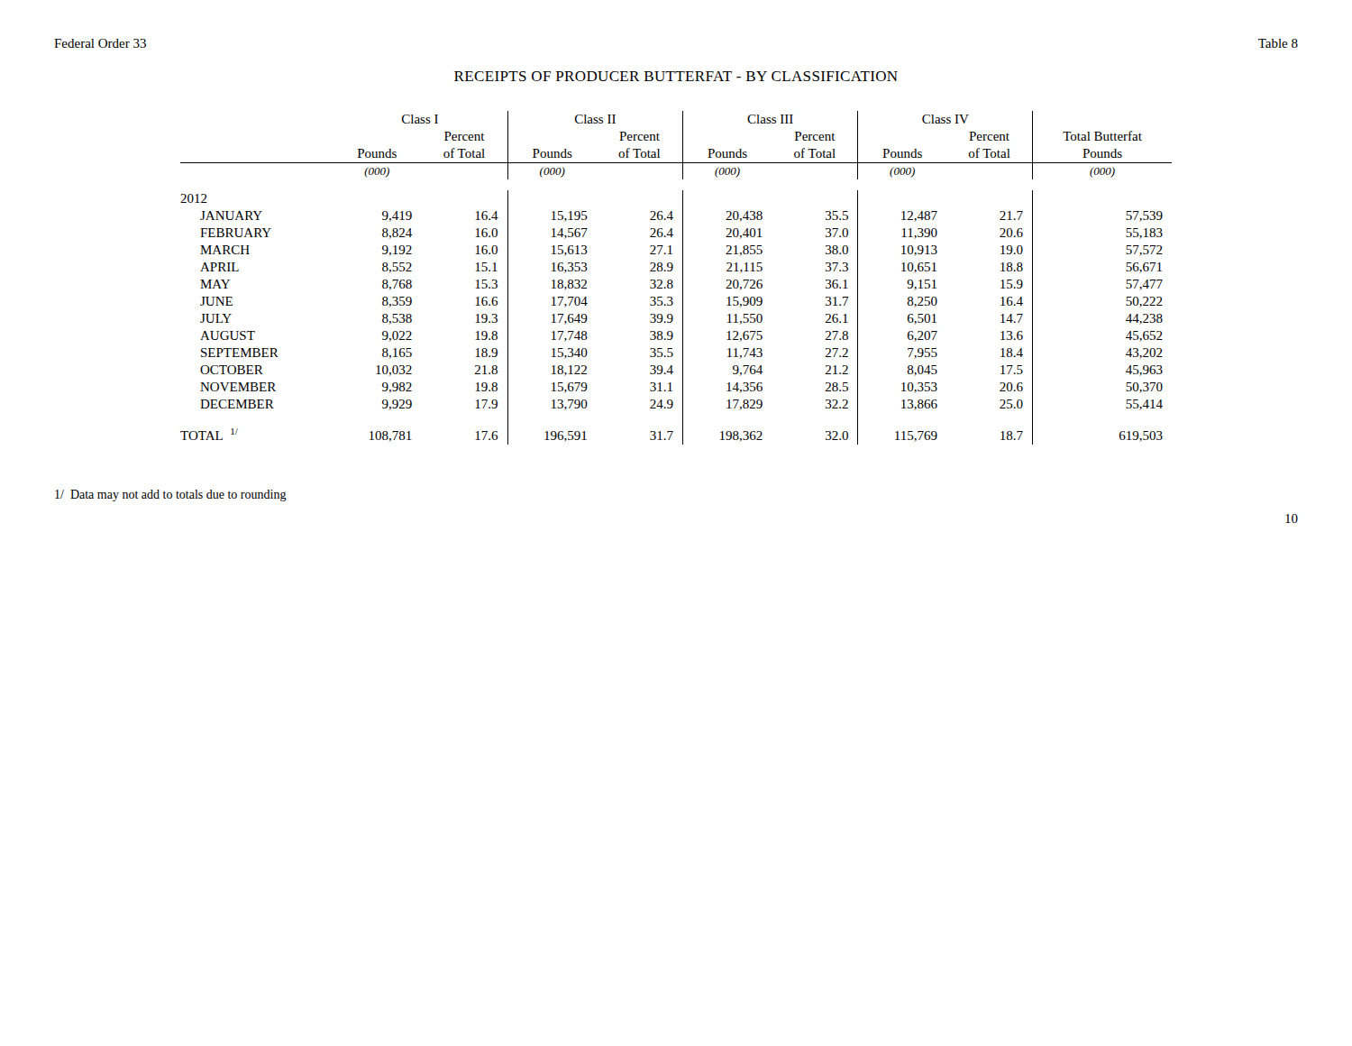Federal Order 33 Table 8
RECEIPTS OF PRODUCER BUTTERFAT - BY CLASSIFICATION
| | Class I | Class II | Class III | Class IV | Total Butterfat |
| --- | --- | --- | --- | --- | --- |
| | | Percent | | Percent | | Percent | | Percent |
| | Pounds | of Total | Pounds | of Total | Pounds | of Total | Pounds | of Total | Pounds |
| | (000) | | (000) | | (000) | | (000) | | (000) |
| 2012 | | | | | | | | | |
| JANUARY | 9,419 | 16.4 | 15,195 | 26.4 | 20,438 | 35.5 | 12,487 | 21.7 | 57,539 |
| FEBRUARY | 8,824 | 16.0 | 14,567 | 26.4 | 20,401 | 37.0 | 11,390 | 20.6 | 55,183 |
| MARCH | 9,192 | 16.0 | 15,613 | 27.1 | 21,855 | 38.0 | 10,913 | 19.0 | 57,572 |
| APRIL | 8,552 | 15.1 | 16,353 | 28.9 | 21,115 | 37.3 | 10,651 | 18.8 | 56,671 |
| MAY | 8,768 | 15.3 | 18,832 | 32.8 | 20,726 | 36.1 | 9,151 | 15.9 | 57,477 |
| JUNE | 8,359 | 16.6 | 17,704 | 35.3 | 15,909 | 31.7 | 8,250 | 16.4 | 50,222 |
| JULY | 8,538 | 19.3 | 17,649 | 39.9 | 11,550 | 26.1 | 6,501 | 14.7 | 44,238 |
| AUGUST | 9,022 | 19.8 | 17,748 | 38.9 | 12,675 | 27.8 | 6,207 | 13.6 | 45,652 |
| SEPTEMBER | 8,165 | 18.9 | 15,340 | 35.5 | 11,743 | 27.2 | 7,955 | 18.4 | 43,202 |
| OCTOBER | 10,032 | 21.8 | 18,122 | 39.4 | 9,764 | 21.2 | 8,045 | 17.5 | 45,963 |
| NOVEMBER | 9,982 | 19.8 | 15,679 | 31.1 | 14,356 | 28.5 | 10,353 | 20.6 | 50,370 |
| DECEMBER | 9,929 | 17.9 | 13,790 | 24.9 | 17,829 | 32.2 | 13,866 | 25.0 | 55,414 |
| TOTAL 1/ | 108,781 | 17.6 | 196,591 | 31.7 | 198,362 | 32.0 | 115,769 | 18.7 | 619,503 |
1/ Data may not add to totals due to rounding
10